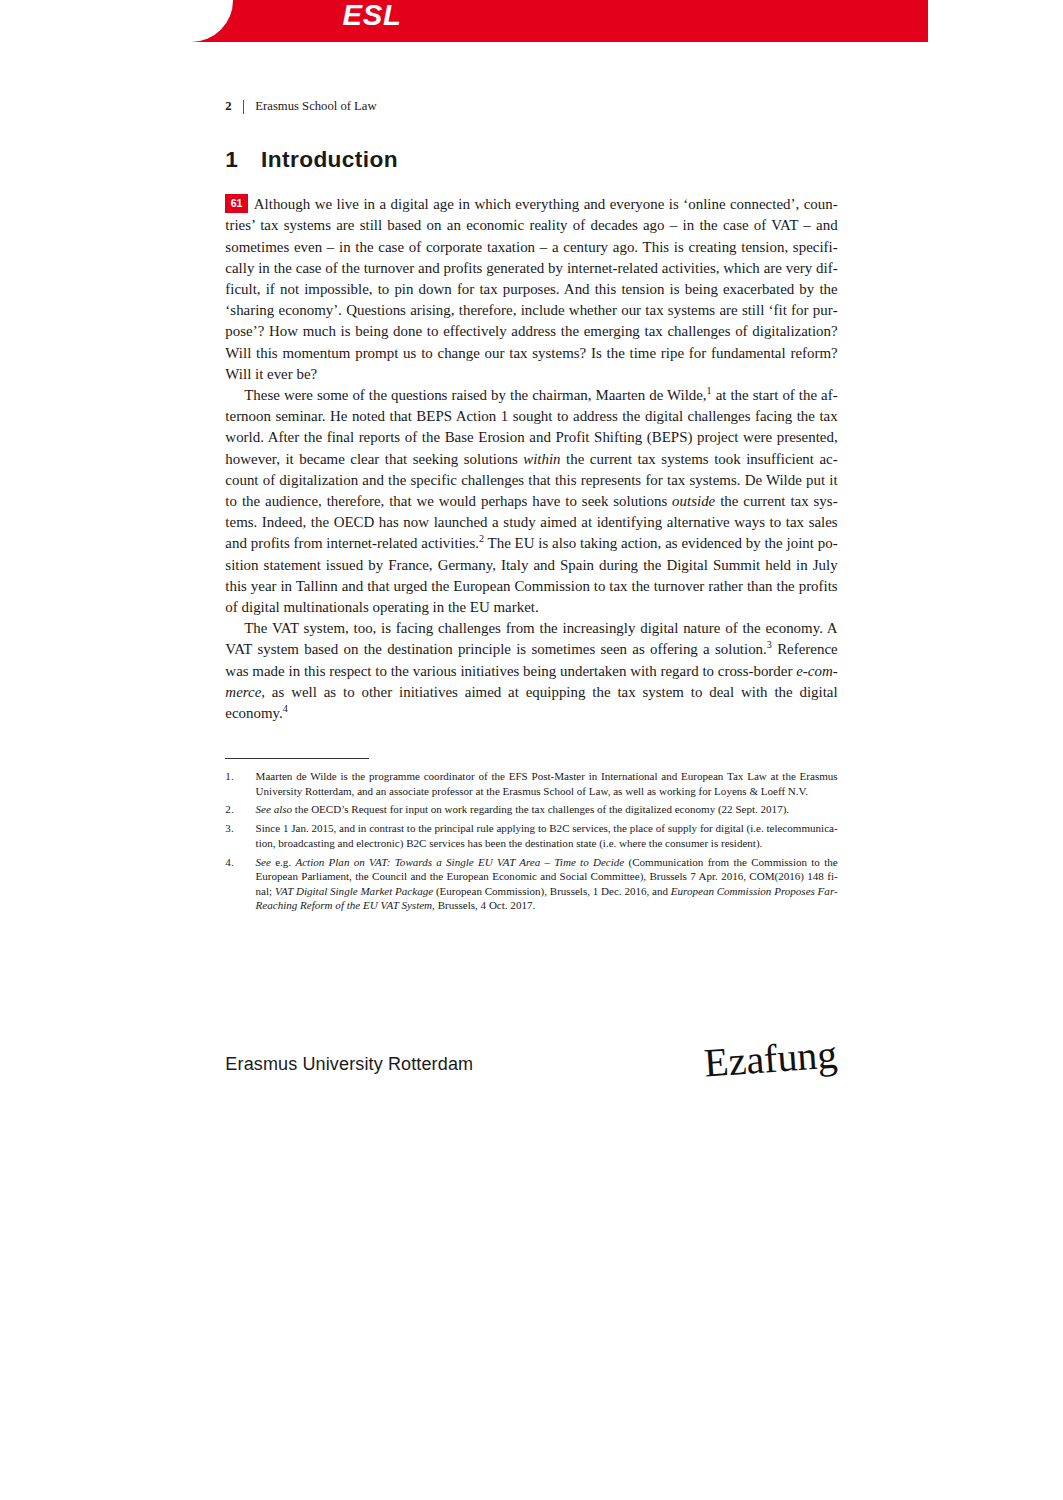ESL
2 Erasmus School of Law
1 Introduction
61 Although we live in a digital age in which everything and everyone is ‘online connected’, countries’ tax systems are still based on an economic reality of decades ago – in the case of VAT – and sometimes even – in the case of corporate taxation – a century ago. This is creating tension, specifically in the case of the turnover and profits generated by internet-related activities, which are very difficult, if not impossible, to pin down for tax purposes. And this tension is being exacerbated by the ‘sharing economy’. Questions arising, therefore, include whether our tax systems are still ‘fit for purpose’? How much is being done to effectively address the emerging tax challenges of digitalization? Will this momentum prompt us to change our tax systems? Is the time ripe for fundamental reform? Will it ever be?
These were some of the questions raised by the chairman, Maarten de Wilde,1 at the start of the afternoon seminar. He noted that BEPS Action 1 sought to address the digital challenges facing the tax world. After the final reports of the Base Erosion and Profit Shifting (BEPS) project were presented, however, it became clear that seeking solutions within the current tax systems took insufficient account of digitalization and the specific challenges that this represents for tax systems. De Wilde put it to the audience, therefore, that we would perhaps have to seek solutions outside the current tax systems. Indeed, the OECD has now launched a study aimed at identifying alternative ways to tax sales and profits from internet-related activities.2 The EU is also taking action, as evidenced by the joint position statement issued by France, Germany, Italy and Spain during the Digital Summit held in July this year in Tallinn and that urged the European Commission to tax the turnover rather than the profits of digital multinationals operating in the EU market.
The VAT system, too, is facing challenges from the increasingly digital nature of the economy. A VAT system based on the destination principle is sometimes seen as offering a solution.3 Reference was made in this respect to the various initiatives being undertaken with regard to cross-border e-commerce, as well as to other initiatives aimed at equipping the tax system to deal with the digital economy.4
1.
Maarten de Wilde is the programme coordinator of the EFS Post-Master in International and European Tax Law at the Erasmus University Rotterdam, and an associate professor at the Erasmus School of Law, as well as working for Loyens & Loeff N.V.
2.
See also the OECD’s Request for input on work regarding the tax challenges of the digitalized economy (22 Sept. 2017).
3.
Since 1 Jan. 2015, and in contrast to the principal rule applying to B2C services, the place of supply for digital (i.e. telecommunication, broadcasting and electronic) B2C services has been the destination state (i.e. where the consumer is resident).
4.
See e.g. Action Plan on VAT: Towards a Single EU VAT Area – Time to Decide (Communication from the Commission to the European Parliament, the Council and the European Economic and Social Committee), Brussels 7 Apr. 2016, COM(2016) 148 final; VAT Digital Single Market Package (European Commission), Brussels, 1 Dec. 2016, and European Commission Proposes Far-Reaching Reform of the EU VAT System, Brussels, 4 Oct. 2017.
Erasmus University Rotterdam
Ezafung